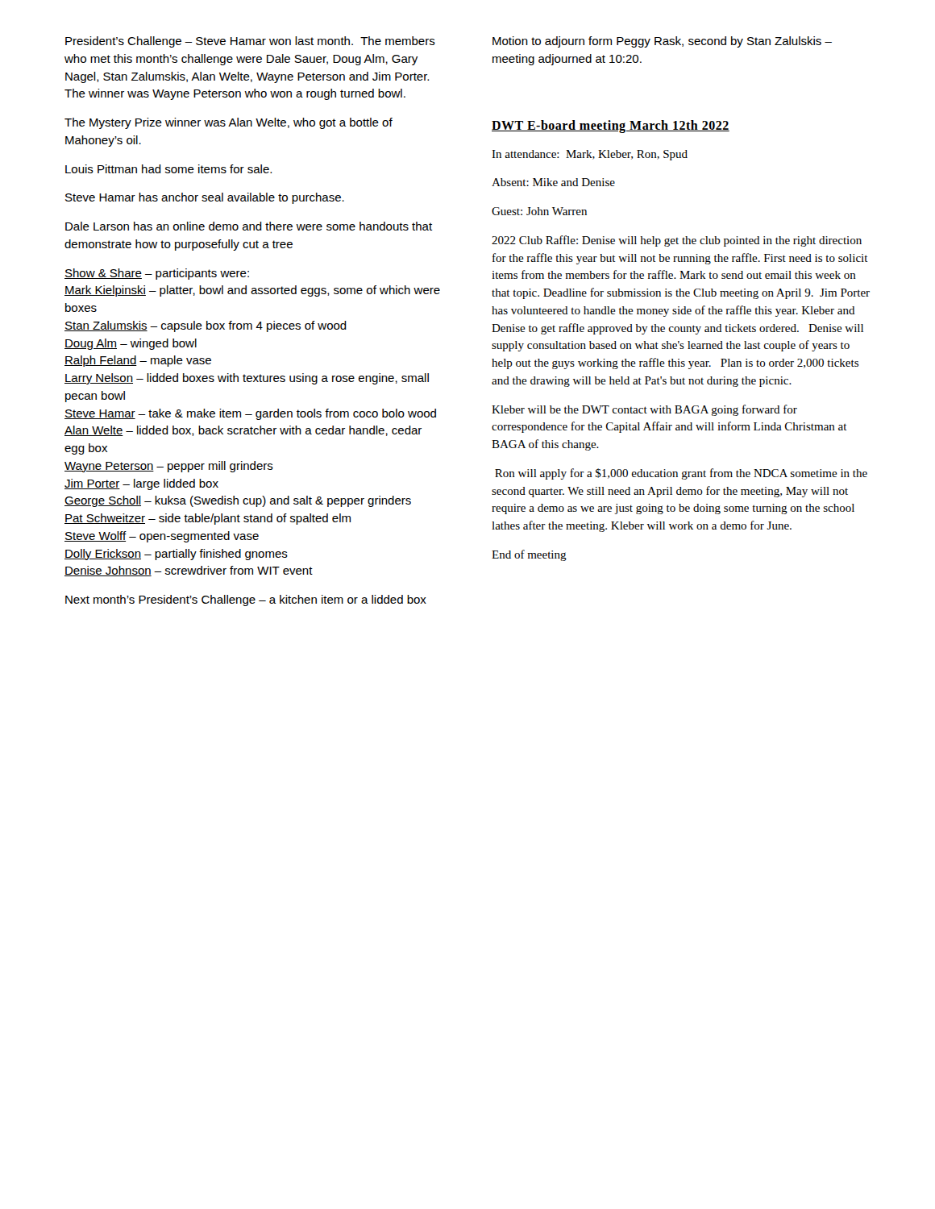President’s Challenge – Steve Hamar won last month. The members who met this month’s challenge were Dale Sauer, Doug Alm, Gary Nagel, Stan Zalumskis, Alan Welte, Wayne Peterson and Jim Porter. The winner was Wayne Peterson who won a rough turned bowl.
The Mystery Prize winner was Alan Welte, who got a bottle of Mahoney’s oil.
Louis Pittman had some items for sale.
Steve Hamar has anchor seal available to purchase.
Dale Larson has an online demo and there were some handouts that demonstrate how to purposefully cut a tree
Show & Share – participants were:
Mark Kielpinski – platter, bowl and assorted eggs, some of which were boxes
Stan Zalumskis – capsule box from 4 pieces of wood
Doug Alm – winged bowl
Ralph Feland – maple vase
Larry Nelson – lidded boxes with textures using a rose engine, small pecan bowl
Steve Hamar – take & make item – garden tools from coco bolo wood
Alan Welte – lidded box, back scratcher with a cedar handle, cedar egg box
Wayne Peterson – pepper mill grinders
Jim Porter – large lidded box
George Scholl – kuksa (Swedish cup) and salt & pepper grinders
Pat Schweitzer – side table/plant stand of spalted elm
Steve Wolff – open-segmented vase
Dolly Erickson – partially finished gnomes
Denise Johnson – screwdriver from WIT event
Next month’s President’s Challenge – a kitchen item or a lidded box
Motion to adjourn form Peggy Rask, second by Stan Zalulskis – meeting adjourned at 10:20.
DWT E-board meeting March 12th 2022
In attendance: Mark, Kleber, Ron, Spud
Absent: Mike and Denise
Guest: John Warren
2022 Club Raffle: Denise will help get the club pointed in the right direction for the raffle this year but will not be running the raffle. First need is to solicit items from the members for the raffle. Mark to send out email this week on that topic. Deadline for submission is the Club meeting on April 9. Jim Porter has volunteered to handle the money side of the raffle this year. Kleber and Denise to get raffle approved by the county and tickets ordered. Denise will supply consultation based on what she's learned the last couple of years to help out the guys working the raffle this year. Plan is to order 2,000 tickets and the drawing will be held at Pat's but not during the picnic.
Kleber will be the DWT contact with BAGA going forward for correspondence for the Capital Affair and will inform Linda Christman at BAGA of this change.
Ron will apply for a $1,000 education grant from the NDCA sometime in the second quarter. We still need an April demo for the meeting, May will not require a demo as we are just going to be doing some turning on the school lathes after the meeting. Kleber will work on a demo for June.
End of meeting